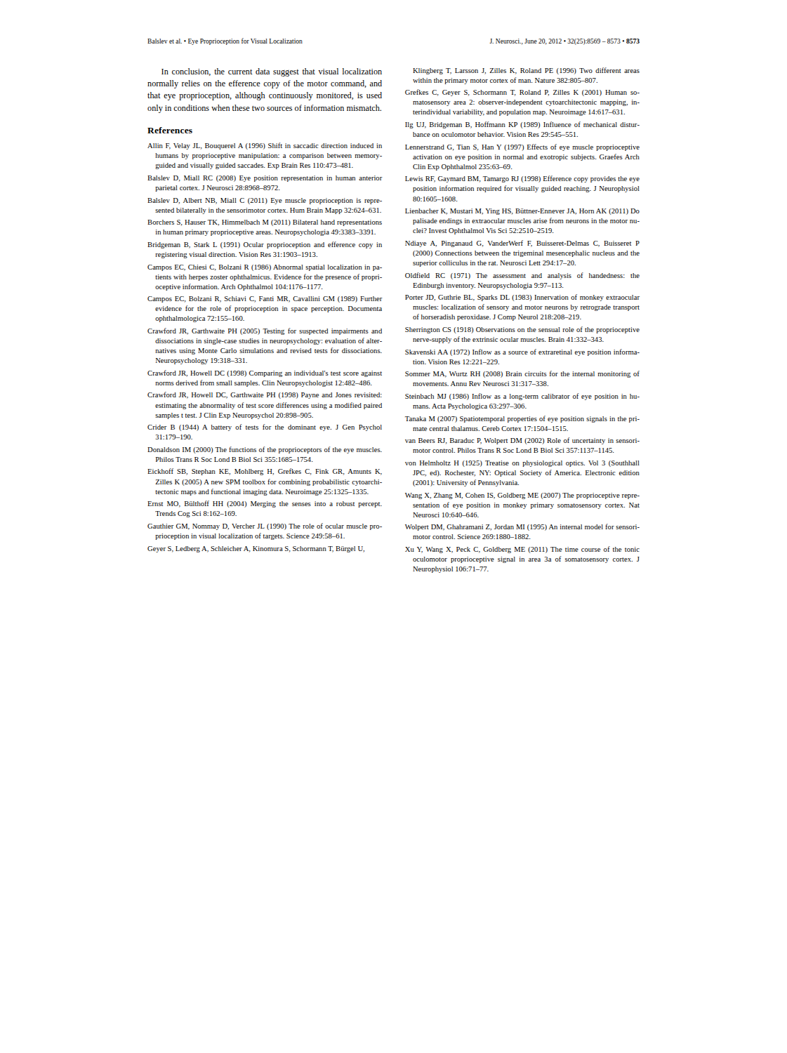Balslev et al. • Eye Proprioception for Visual Localization
J. Neurosci., June 20, 2012 • 32(25):8569 – 8573 • 8573
In conclusion, the current data suggest that visual localization normally relies on the efference copy of the motor command, and that eye proprioception, although continuously monitored, is used only in conditions when these two sources of information mismatch.
References
Allin F, Velay JL, Bouquerel A (1996) Shift in saccadic direction induced in humans by proprioceptive manipulation: a comparison between memory-guided and visually guided saccades. Exp Brain Res 110:473–481.
Balslev D, Miall RC (2008) Eye position representation in human anterior parietal cortex. J Neurosci 28:8968–8972.
Balslev D, Albert NB, Miall C (2011) Eye muscle proprioception is represented bilaterally in the sensorimotor cortex. Hum Brain Mapp 32:624–631.
Borchers S, Hauser TK, Himmelbach M (2011) Bilateral hand representations in human primary proprioceptive areas. Neuropsychologia 49:3383–3391.
Bridgeman B, Stark L (1991) Ocular proprioception and efference copy in registering visual direction. Vision Res 31:1903–1913.
Campos EC, Chiesi C, Bolzani R (1986) Abnormal spatial localization in patients with herpes zoster ophthalmicus. Evidence for the presence of proprioceptive information. Arch Ophthalmol 104:1176–1177.
Campos EC, Bolzani R, Schiavi C, Fanti MR, Cavallini GM (1989) Further evidence for the role of proprioception in space perception. Documenta ophthalmologica 72:155–160.
Crawford JR, Garthwaite PH (2005) Testing for suspected impairments and dissociations in single-case studies in neuropsychology: evaluation of alternatives using Monte Carlo simulations and revised tests for dissociations. Neuropsychology 19:318–331.
Crawford JR, Howell DC (1998) Comparing an individual's test score against norms derived from small samples. Clin Neuropsychologist 12:482–486.
Crawford JR, Howell DC, Garthwaite PH (1998) Payne and Jones revisited: estimating the abnormality of test score differences using a modified paired samples t test. J Clin Exp Neuropsychol 20:898–905.
Crider B (1944) A battery of tests for the dominant eye. J Gen Psychol 31:179–190.
Donaldson IM (2000) The functions of the proprioceptors of the eye muscles. Philos Trans R Soc Lond B Biol Sci 355:1685–1754.
Eickhoff SB, Stephan KE, Mohlberg H, Grefkes C, Fink GR, Amunts K, Zilles K (2005) A new SPM toolbox for combining probabilistic cytoarchitectonic maps and functional imaging data. Neuroimage 25:1325–1335.
Ernst MO, Bülthoff HH (2004) Merging the senses into a robust percept. Trends Cog Sci 8:162–169.
Gauthier GM, Nommay D, Vercher JL (1990) The role of ocular muscle proprioception in visual localization of targets. Science 249:58–61.
Geyer S, Ledberg A, Schleicher A, Kinomura S, Schormann T, Bürgel U,
Klingberg T, Larsson J, Zilles K, Roland PE (1996) Two different areas within the primary motor cortex of man. Nature 382:805–807.
Grefkes C, Geyer S, Schormann T, Roland P, Zilles K (2001) Human somatosensory area 2: observer-independent cytoarchitectonic mapping, interindividual variability, and population map. Neuroimage 14:617–631.
Ilg UJ, Bridgeman B, Hoffmann KP (1989) Influence of mechanical disturbance on oculomotor behavior. Vision Res 29:545–551.
Lennerstrand G, Tian S, Han Y (1997) Effects of eye muscle proprioceptive activation on eye position in normal and exotropic subjects. Graefes Arch Clin Exp Ophthalmol 235:63–69.
Lewis RF, Gaymard BM, Tamargo RJ (1998) Efference copy provides the eye position information required for visually guided reaching. J Neurophysiol 80:1605–1608.
Lienbacher K, Mustari M, Ying HS, Büttner-Ennever JA, Horn AK (2011) Do palisade endings in extraocular muscles arise from neurons in the motor nuclei? Invest Ophthalmol Vis Sci 52:2510–2519.
Ndiaye A, Pinganaud G, VanderWerf F, Buisseret-Delmas C, Buisseret P (2000) Connections between the trigeminal mesencephalic nucleus and the superior colliculus in the rat. Neurosci Lett 294:17–20.
Oldfield RC (1971) The assessment and analysis of handedness: the Edinburgh inventory. Neuropsychologia 9:97–113.
Porter JD, Guthrie BL, Sparks DL (1983) Innervation of monkey extraocular muscles: localization of sensory and motor neurons by retrograde transport of horseradish peroxidase. J Comp Neurol 218:208–219.
Sherrington CS (1918) Observations on the sensual role of the proprioceptive nerve-supply of the extrinsic ocular muscles. Brain 41:332–343.
Skavenski AA (1972) Inflow as a source of extraretinal eye position information. Vision Res 12:221–229.
Sommer MA, Wurtz RH (2008) Brain circuits for the internal monitoring of movements. Annu Rev Neurosci 31:317–338.
Steinbach MJ (1986) Inflow as a long-term calibrator of eye position in humans. Acta Psychologica 63:297–306.
Tanaka M (2007) Spatiotemporal properties of eye position signals in the primate central thalamus. Cereb Cortex 17:1504–1515.
van Beers RJ, Baraduc P, Wolpert DM (2002) Role of uncertainty in sensorimotor control. Philos Trans R Soc Lond B Biol Sci 357:1137–1145.
von Helmholtz H (1925) Treatise on physiological optics. Vol 3 (Southhall JPC, ed). Rochester, NY: Optical Society of America. Electronic edition (2001): University of Pennsylvania.
Wang X, Zhang M, Cohen IS, Goldberg ME (2007) The proprioceptive representation of eye position in monkey primary somatosensory cortex. Nat Neurosci 10:640–646.
Wolpert DM, Ghahramani Z, Jordan MI (1995) An internal model for sensorimotor control. Science 269:1880–1882.
Xu Y, Wang X, Peck C, Goldberg ME (2011) The time course of the tonic oculomotor proprioceptive signal in area 3a of somatosensory cortex. J Neurophysiol 106:71–77.